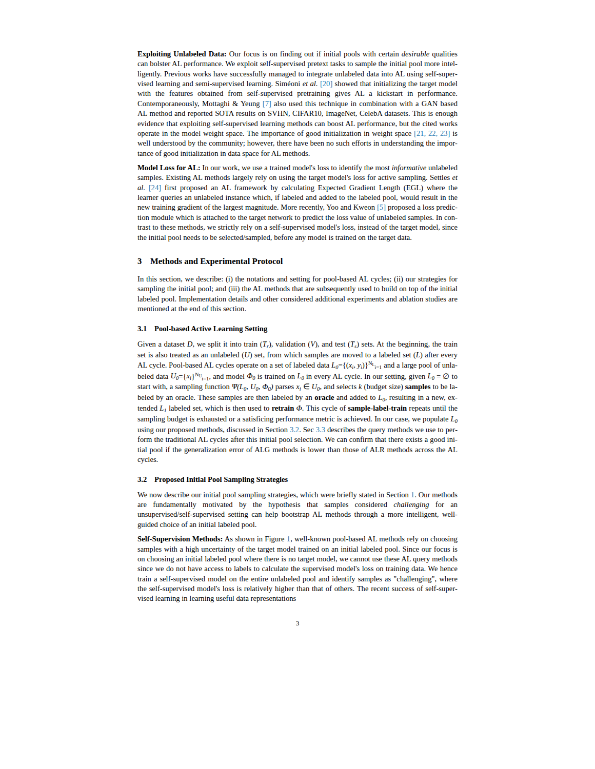Exploiting Unlabeled Data: Our focus is on finding out if initial pools with certain desirable qualities can bolster AL performance. We exploit self-supervised pretext tasks to sample the initial pool more intelligently. Previous works have successfully managed to integrate unlabeled data into AL using self-supervised learning and semi-supervised learning. Siméoni et al. [20] showed that initializing the target model with the features obtained from self-supervised pretraining gives AL a kickstart in performance. Contemporaneously, Mottaghi & Yeung [7] also used this technique in combination with a GAN based AL method and reported SOTA results on SVHN, CIFAR10, ImageNet, CelebA datasets. This is enough evidence that exploiting self-supervised learning methods can boost AL performance, but the cited works operate in the model weight space. The importance of good initialization in weight space [21, 22, 23] is well understood by the community; however, there have been no such efforts in understanding the importance of good initialization in data space for AL methods.
Model Loss for AL: In our work, we use a trained model's loss to identify the most informative unlabeled samples. Existing AL methods largely rely on using the target model's loss for active sampling. Settles et al. [24] first proposed an AL framework by calculating Expected Gradient Length (EGL) where the learner queries an unlabeled instance which, if labeled and added to the labeled pool, would result in the new training gradient of the largest magnitude. More recently, Yoo and Kweon [5] proposed a loss prediction module which is attached to the target network to predict the loss value of unlabeled samples. In contrast to these methods, we strictly rely on a self-supervised model's loss, instead of the target model, since the initial pool needs to be selected/sampled, before any model is trained on the target data.
3 Methods and Experimental Protocol
In this section, we describe: (i) the notations and setting for pool-based AL cycles; (ii) our strategies for sampling the initial pool; and (iii) the AL methods that are subsequently used to build on top of the initial labeled pool. Implementation details and other considered additional experiments and ablation studies are mentioned at the end of this section.
3.1 Pool-based Active Learning Setting
Given a dataset D, we split it into train (Tr), validation (V), and test (Ts) sets. At the beginning, the train set is also treated as an unlabeled (U) set, from which samples are moved to a labeled set (L) after every AL cycle. Pool-based AL cycles operate on a set of labeled data L0={(xi, yi)}NLi=1 and a large pool of unlabeled data U0={xi}NUi=1, and model Φ0 is trained on L0 in every AL cycle. In our setting, given L0 = ∅ to start with, a sampling function Ψ(L0, U0, Φ0) parses xi ∈ U0, and selects k (budget size) samples to be labeled by an oracle. These samples are then labeled by an oracle and added to L0, resulting in a new, extended L1 labeled set, which is then used to retrain Φ. This cycle of sample-label-train repeats until the sampling budget is exhausted or a satisficing performance metric is achieved. In our case, we populate L0 using our proposed methods, discussed in Section 3.2. Sec 3.3 describes the query methods we use to perform the traditional AL cycles after this initial pool selection. We can confirm that there exists a good initial pool if the generalization error of ALG methods is lower than those of ALR methods across the AL cycles.
3.2 Proposed Initial Pool Sampling Strategies
We now describe our initial pool sampling strategies, which were briefly stated in Section 1. Our methods are fundamentally motivated by the hypothesis that samples considered challenging for an unsupervised/self-supervised setting can help bootstrap AL methods through a more intelligent, well-guided choice of an initial labeled pool.
Self-Supervision Methods: As shown in Figure 1, well-known pool-based AL methods rely on choosing samples with a high uncertainty of the target model trained on an initial labeled pool. Since our focus is on choosing an initial labeled pool where there is no target model, we cannot use these AL query methods since we do not have access to labels to calculate the supervised model's loss on training data. We hence train a self-supervised model on the entire unlabeled pool and identify samples as "challenging", where the self-supervised model's loss is relatively higher than that of others. The recent success of self-supervised learning in learning useful data representations
3